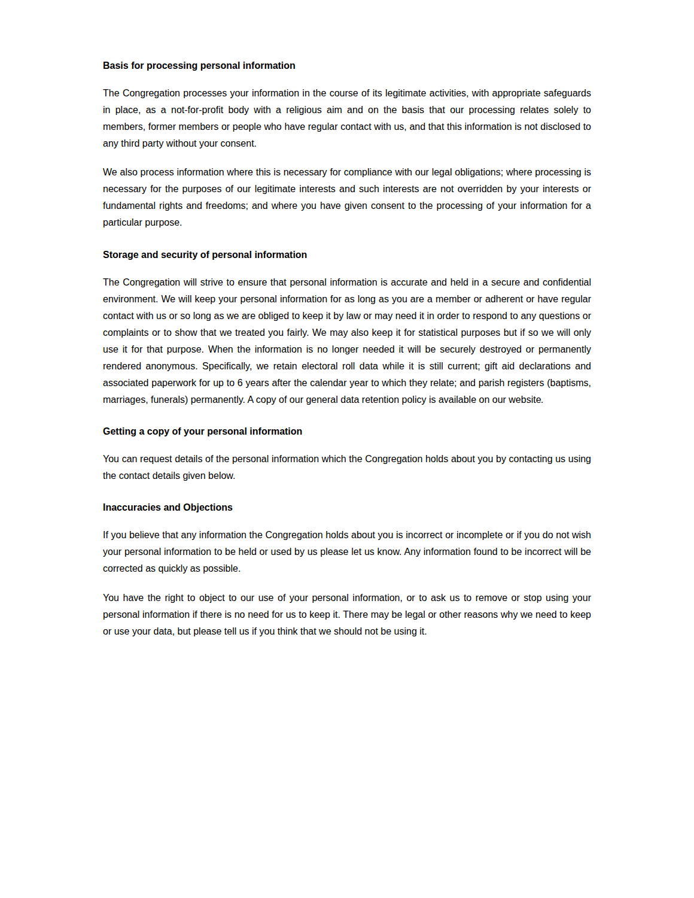Basis for processing personal information
The Congregation processes your information in the course of its legitimate activities, with appropriate safeguards in place, as a not-for-profit body with a religious aim and on the basis that our processing relates solely to members, former members or people who have regular contact with us, and that this information is not disclosed to any third party without your consent.
We also process information where this is necessary for compliance with our legal obligations; where processing is necessary for the purposes of our legitimate interests and such interests are not overridden by your interests or fundamental rights and freedoms; and where you have given consent to the processing of your information for a particular purpose.
Storage and security of personal information
The Congregation will strive to ensure that personal information is accurate and held in a secure and confidential environment. We will keep your personal information for as long as you are a member or adherent or have regular contact with us or so long as we are obliged to keep it by law or may need it in order to respond to any questions or complaints or to show that we treated you fairly. We may also keep it for statistical purposes but if so we will only use it for that purpose. When the information is no longer needed it will be securely destroyed or permanently rendered anonymous. Specifically, we retain electoral roll data while it is still current; gift aid declarations and associated paperwork for up to 6 years after the calendar year to which they relate; and parish registers (baptisms, marriages, funerals) permanently. A copy of our general data retention policy is available on our website.
Getting a copy of your personal information
You can request details of the personal information which the Congregation holds about you by contacting us using the contact details given below.
Inaccuracies and Objections
If you believe that any information the Congregation holds about you is incorrect or incomplete or if you do not wish your personal information to be held or used by us please let us know. Any information found to be incorrect will be corrected as quickly as possible.
You have the right to object to our use of your personal information, or to ask us to remove or stop using your personal information if there is no need for us to keep it. There may be legal or other reasons why we need to keep or use your data, but please tell us if you think that we should not be using it.